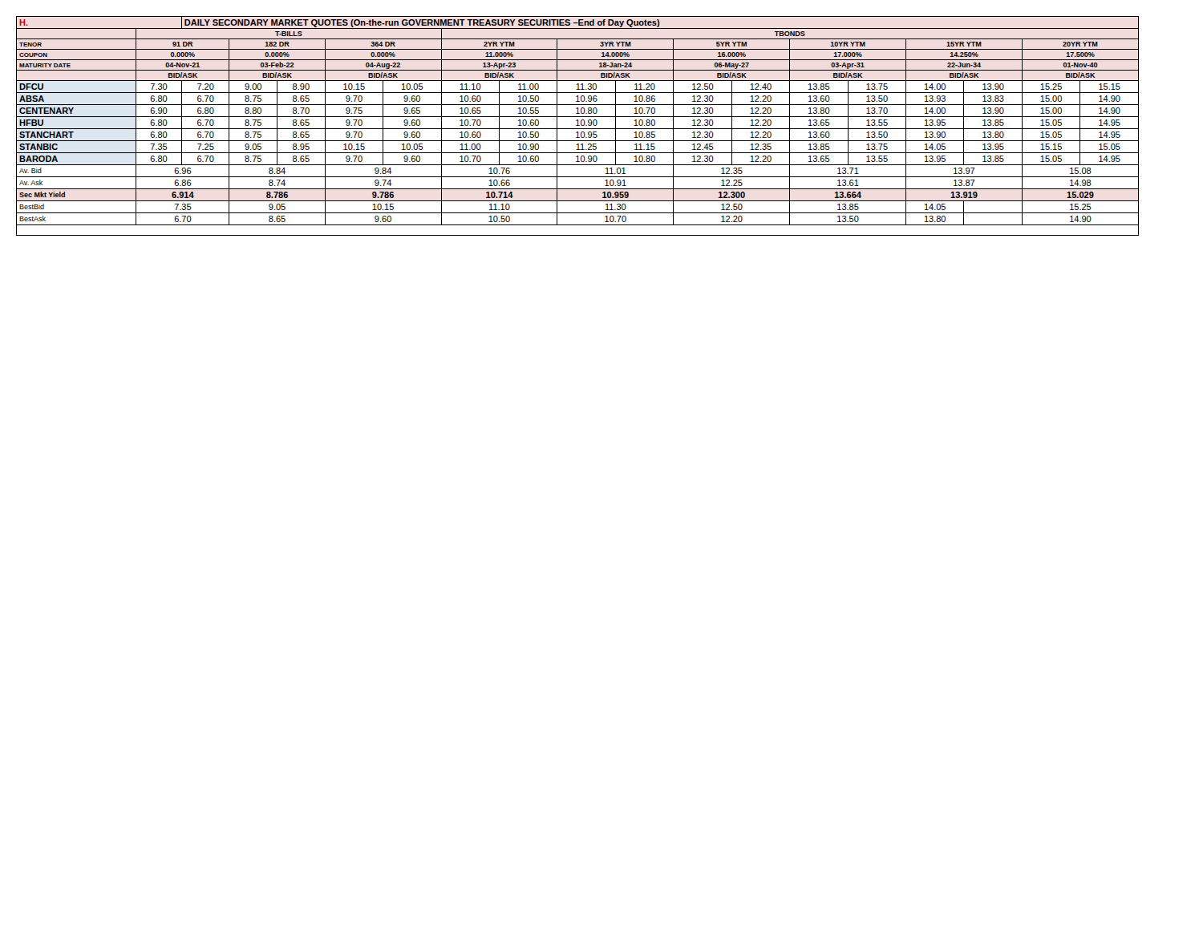| H. | DAILY SECONDARY MARKET QUOTES (On-the-run GOVERNMENT TREASURY SECURITIES –End of Day Quotes) |
| | T-BILLS | TBONDS |
| TENOR | 91 DR | 182 DR | 364 DR | 2YR YTM | 3YR YTM | 5YR YTM | 10YR YTM | 15YR YTM | 20YR YTM |
| COUPON | 0.000% | 0.000% | 0.000% | 11.000% | 14.000% | 16.000% | 17.000% | 14.250% | 17.500% |
| MATURITY DATE | 04-Nov-21 | 03-Feb-22 | 04-Aug-22 | 13-Apr-23 | 18-Jan-24 | 06-May-27 | 03-Apr-31 | 22-Jun-34 | 01-Nov-40 |
| | BID/ASK | BID/ASK | BID/ASK | BID/ASK | BID/ASK | BID/ASK | BID/ASK | BID/ASK | BID/ASK |
| DFCU | 7.30 | 7.20 | 9.00 | 8.90 | 10.15 | 10.05 | 11.10 | 11.00 | 11.30 | 11.20 | 12.50 | 12.40 | 13.85 | 13.75 | 14.00 | 13.90 | 15.25 | 15.15 |
| ABSA | 6.80 | 6.70 | 8.75 | 8.65 | 9.70 | 9.60 | 10.60 | 10.50 | 10.96 | 10.86 | 12.30 | 12.20 | 13.60 | 13.50 | 13.93 | 13.83 | 15.00 | 14.90 |
| CENTENARY | 6.90 | 6.80 | 8.80 | 8.70 | 9.75 | 9.65 | 10.65 | 10.55 | 10.80 | 10.70 | 12.30 | 12.20 | 13.80 | 13.70 | 14.00 | 13.90 | 15.00 | 14.90 |
| HFBU | 6.80 | 6.70 | 8.75 | 8.65 | 9.70 | 9.60 | 10.70 | 10.60 | 10.90 | 10.80 | 12.30 | 12.20 | 13.65 | 13.55 | 13.95 | 13.85 | 15.05 | 14.95 |
| STANCHART | 6.80 | 6.70 | 8.75 | 8.65 | 9.70 | 9.60 | 10.60 | 10.50 | 10.95 | 10.85 | 12.30 | 12.20 | 13.60 | 13.50 | 13.90 | 13.80 | 15.05 | 14.95 |
| STANBIC | 7.35 | 7.25 | 9.05 | 8.95 | 10.15 | 10.05 | 11.00 | 10.90 | 11.25 | 11.15 | 12.45 | 12.35 | 13.85 | 13.75 | 14.05 | 13.95 | 15.15 | 15.05 |
| BARODA | 6.80 | 6.70 | 8.75 | 8.65 | 9.70 | 9.60 | 10.70 | 10.60 | 10.90 | 10.80 | 12.30 | 12.20 | 13.65 | 13.55 | 13.95 | 13.85 | 15.05 | 14.95 |
| Av. Bid | 6.96 | 8.84 | 9.84 | 10.76 | 11.01 | 12.35 | 13.71 | 13.97 | 15.08 |
| Av. Ask | 6.86 | 8.74 | 9.74 | 10.66 | 10.91 | 12.25 | 13.61 | 13.87 | 14.98 |
| Sec Mkt Yield | 6.914 | 8.786 | 9.786 | 10.714 | 10.959 | 12.300 | 13.664 | 13.919 | 15.029 |
| BestBid | 7.35 | 9.05 | 10.15 | 11.10 | 11.30 | 12.50 | 13.85 | 14.05 | | 15.25 |
| BestAsk | 6.70 | 8.65 | 9.60 | 10.50 | 10.70 | 12.20 | 13.50 | 13.80 | | 14.90 |